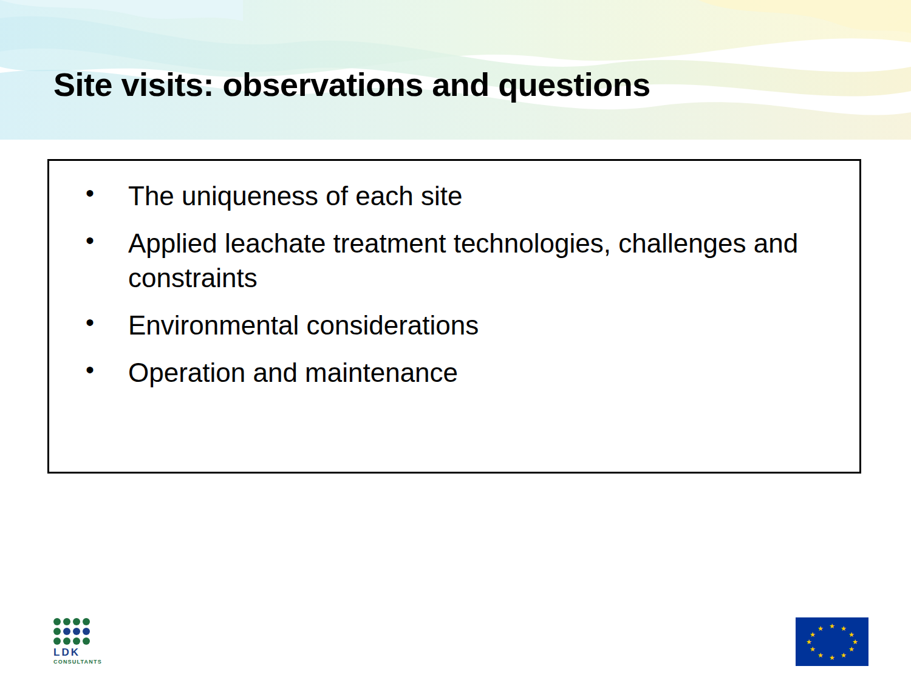Site visits: observations and questions
The uniqueness of each site
Applied leachate treatment technologies, challenges and constraints
Environmental considerations
Operation and maintenance
LDK
CONSULTANTS
★ ★ ★ ★ ★ ★ ★ ★ ★ ★ ★ ★